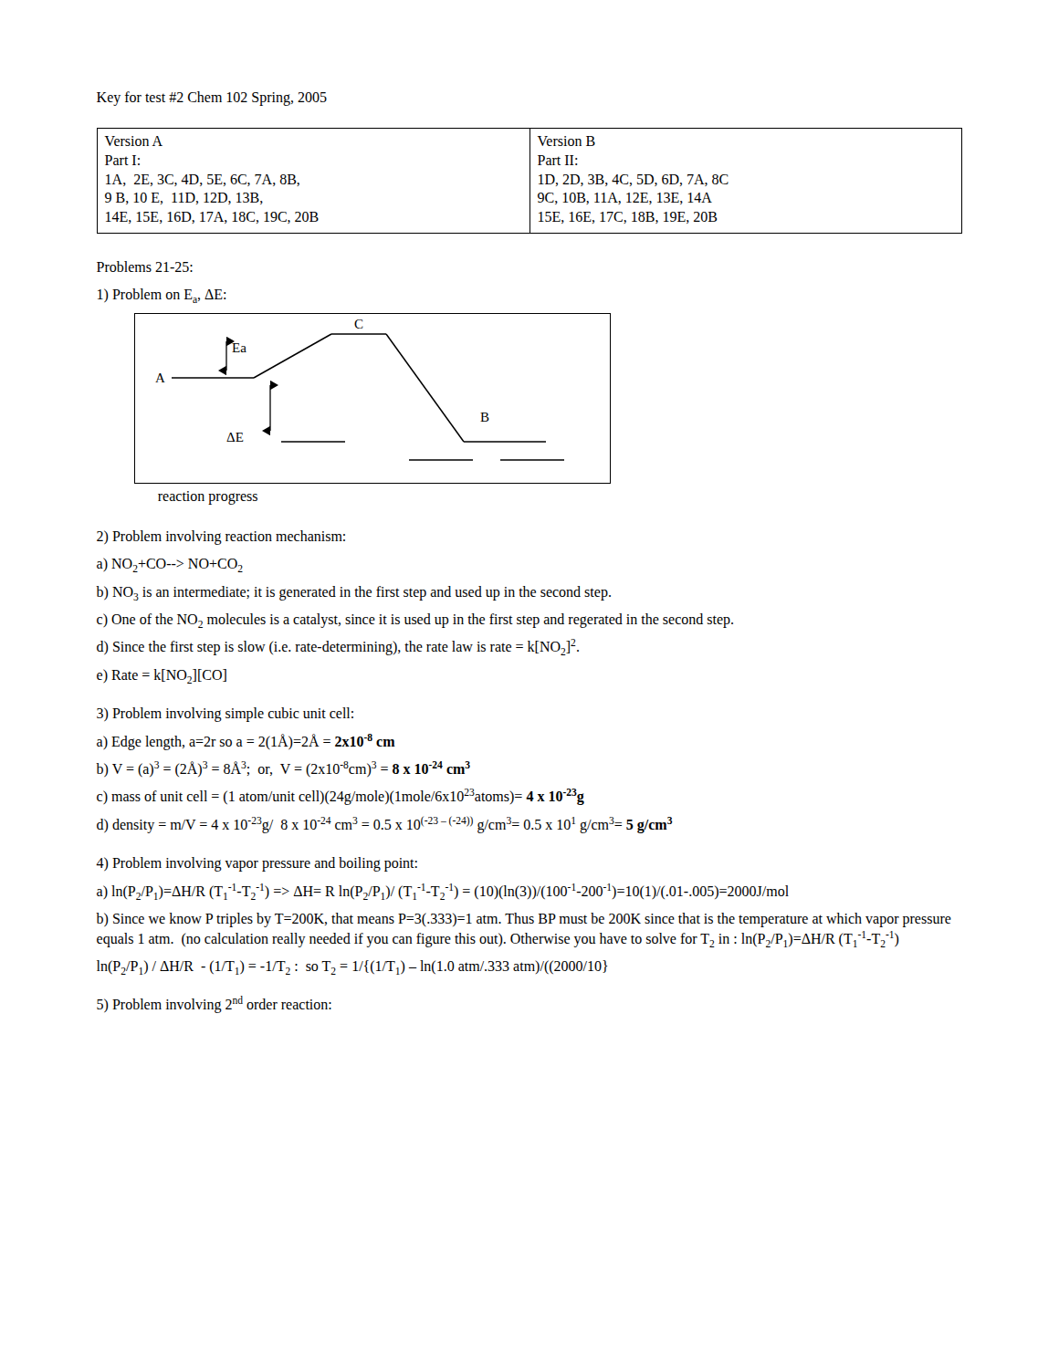Key for test #2 Chem 102 Spring, 2005
| Version A Part I: 1A, 2E, 3C, 4D, 5E, 6C, 7A, 8B, 9 B, 10 E, 11D, 12D, 13B, 14E, 15E, 16D, 17A, 18C, 19C, 20B | Version B Part II: 1D, 2D, 3B, 4C, 5D, 6D, 7A, 8C 9C, 10B, 11A, 12E, 13E, 14A 15E, 16E, 17C, 18B, 19E, 20B |
Problems 21-25:
1) Problem on Ea, ΔE:
A C B Ea ΔE
reaction progress
2) Problem involving reaction mechanism:
a) NO2+CO--> NO+CO2
b) NO3 is an intermediate; it is generated in the first step and used up in the second step.
c) One of the NO2 molecules is a catalyst, since it is used up in the first step and regerated in the second step.
d) Since the first step is slow (i.e. rate-determining), the rate law is rate = k[NO2]2.
e) Rate = k[NO2][CO]
3) Problem involving simple cubic unit cell:
a) Edge length, a=2r so a = 2(1Å)=2Å = 2x10-8 cm
b) V = (a)3 = (2Å)3 = 8Å3; or, V = (2x10-8cm)3 = 8 x 10-24 cm3
c) mass of unit cell = (1 atom/unit cell)(24g/mole)(1mole/6x1023atoms)= 4 x 10-23g
d) density = m/V = 4 x 10-23g/ 8 x 10-24 cm3 = 0.5 x 10(-23 – (-24)) g/cm3= 0.5 x 101 g/cm3= 5 g/cm3
4) Problem involving vapor pressure and boiling point:
a) ln(P2/P1)=ΔH/R (T1-1-T2-1) => ΔH= R ln(P2/P1)/ (T1-1-T2-1) = (10)(ln(3))/(100-1-200-1)=10(1)/(.01-.005)=2000J/mol
b) Since we know P triples by T=200K, that means P=3(.333)=1 atm. Thus BP must be 200K since that is the temperature at which vapor pressure equals 1 atm. (no calculation really needed if you can figure this out). Otherwise you have to solve for T2 in : ln(P2/P1)=ΔH/R (T1-1-T2-1)
ln(P2/P1) / ΔH/R - (1/T1) = -1/T2 : so T2 = 1/{(1/T1) – ln(1.0 atm/.333 atm)/((2000/10}
5) Problem involving 2nd order reaction: